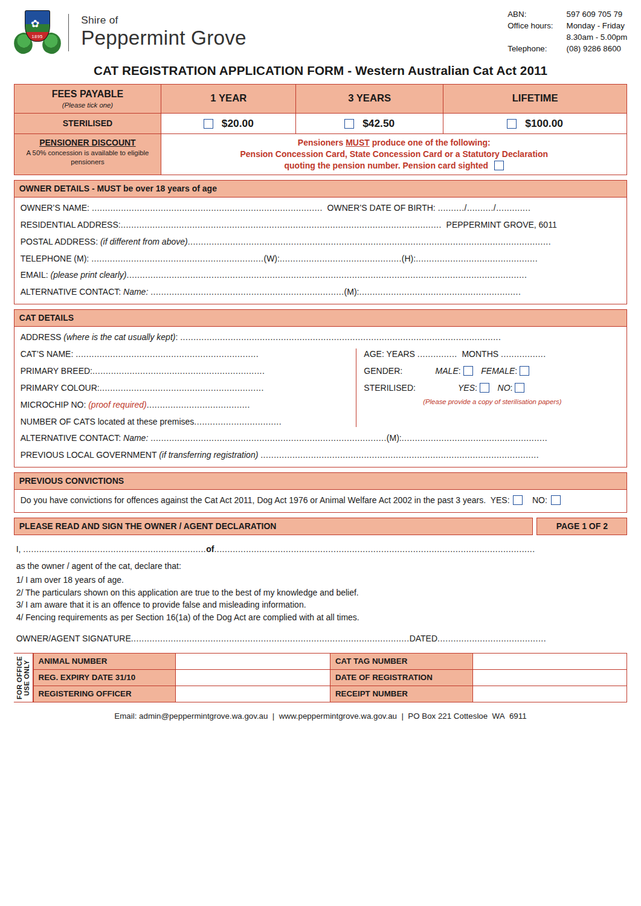✿
Shire of
Peppermint Grove
| ABN: | 597 609 705 79 |
| Office hours: | Monday - Friday |
| | 8.30am - 5.00pm |
| Telephone: | (08) 9286 8600 |
CAT REGISTRATION APPLICATION FORM - Western Australian Cat Act 2011
| FEES PAYABLE (Please tick one) | 1 YEAR | 3 YEARS | LIFETIME |
| STERILISED | $20.00 | $42.50 | $100.00 |
| PENSIONER DISCOUNT A 50% concession is available to eligible pensioners | Pensioners MUST produce one of the following: Pension Concession Card, State Concession Card or a Statutory Declaration quoting the pension number. Pension card sighted |
OWNER DETAILS - MUST be over 18 years of age
OWNER’S NAME: ....................................................................................... OWNER’S DATE OF BIRTH: ........../........../.............
RESIDENTIAL ADDRESS:......................................................................................................................... PEPPERMINT GROVE, 6011
POSTAL ADDRESS: (if different from above).........................................................................................................................................
TELEPHONE (M): .................................................................(W):..............................................(H):..............................................
EMAIL: (please print clearly).......................................................................................................................................................
ALTERNATIVE CONTACT: Name: .........................................................................(M):.............................................................
CAT DETAILS
ADDRESS (where is the cat usually kept): .........................................................................................................................
| CAT’S NAME: ..................................................................... PRIMARY BREED: ................................................................. PRIMARY COLOUR: .............................................................. MICROCHIP NO: (proof required) ....................................... NUMBER OF CATS located at these premises ................................. | | AGE: YEARS ............... MONTHS ................. GENDER: MALE : FEMALE : STERILISED: YES : NO : (Please provide a copy of sterilisation papers) |
ALTERNATIVE CONTACT: Name: .........................................................................................(M):.......................................................
PREVIOUS LOCAL GOVERNMENT (if transferring registration) .........................................................................................................
PREVIOUS CONVICTIONS
Do you have convictions for offences against the Cat Act 2011, Dog Act 1976 or Animal Welfare Act 2002 in the past 3 years. YES: NO:
PLEASE READ AND SIGN THE OWNER / AGENT DECLARATION
PAGE 1 OF 2
I, ..................................................................... of.........................................................................................................................
as the owner / agent of the cat, declare that:
1/ I am over 18 years of age.
2/ The particulars shown on this application are true to the best of my knowledge and belief.
3/ I am aware that it is an offence to provide false and misleading information.
4/ Fencing requirements as per Section 16(1a) of the Dog Act are complied with at all times.
OWNER/AGENT SIGNATURE......................................................................................................... DATED.........................................
FOR OFFICE
USE ONLY
| ANIMAL NUMBER | | CAT TAG NUMBER | |
| REG. EXPIRY DATE 31/10 | | DATE OF REGISTRATION | |
| REGISTERING OFFICER | | RECEIPT NUMBER | |
Email: admin@peppermintgrove.wa.gov.au | www.peppermintgrove.wa.gov.au | PO Box 221 Cottesloe WA 6911